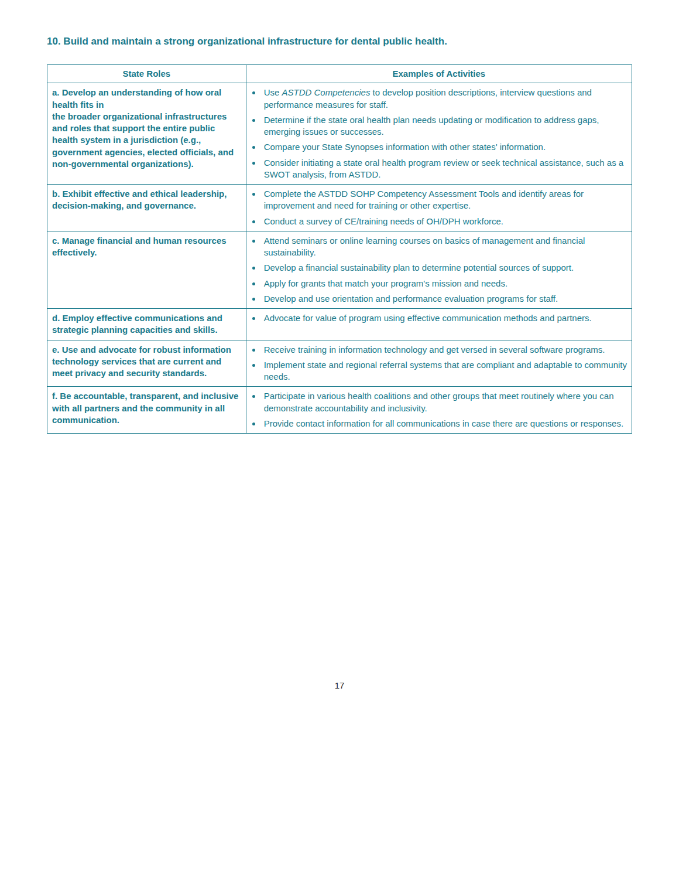10. Build and maintain a strong organizational infrastructure for dental public health.
| State Roles | Examples of Activities |
| --- | --- |
| a. Develop an understanding of how oral health fits in the broader organizational infrastructures and roles that support the entire public health system in a jurisdiction (e.g., government agencies, elected officials, and non-governmental organizations). | Use ASTDD Competencies to develop position descriptions, interview questions and performance measures for staff. Determine if the state oral health plan needs updating or modification to address gaps, emerging issues or successes. Compare your State Synopses information with other states' information. Consider initiating a state oral health program review or seek technical assistance, such as a SWOT analysis, from ASTDD. |
| b. Exhibit effective and ethical leadership, decision-making, and governance. | Complete the ASTDD SOHP Competency Assessment Tools and identify areas for improvement and need for training or other expertise. Conduct a survey of CE/training needs of OH/DPH workforce. |
| c. Manage financial and human resources effectively. | Attend seminars or online learning courses on basics of management and financial sustainability. Develop a financial sustainability plan to determine potential sources of support. Apply for grants that match your program's mission and needs. Develop and use orientation and performance evaluation programs for staff. |
| d. Employ effective communications and strategic planning capacities and skills. | Advocate for value of program using effective communication methods and partners. |
| e. Use and advocate for robust information technology services that are current and meet privacy and security standards. | Receive training in information technology and get versed in several software programs. Implement state and regional referral systems that are compliant and adaptable to community needs. |
| f. Be accountable, transparent, and inclusive with all partners and the community in all communication. | Participate in various health coalitions and other groups that meet routinely where you can demonstrate accountability and inclusivity. Provide contact information for all communications in case there are questions or responses. |
17